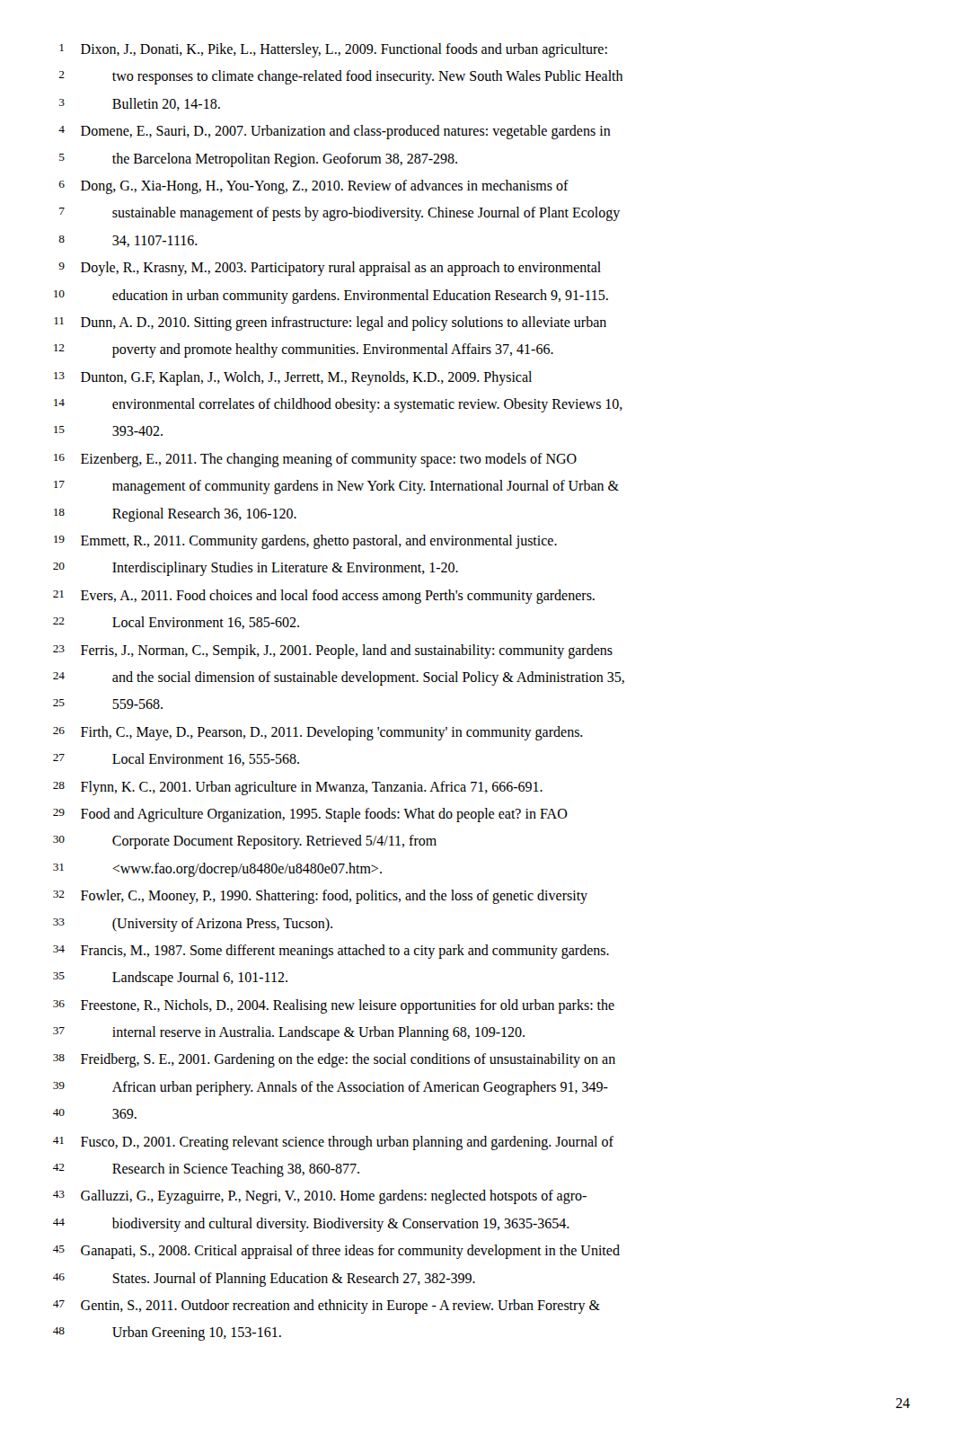Dixon, J., Donati, K., Pike, L., Hattersley, L., 2009. Functional foods and urban agriculture:
two responses to climate change-related food insecurity. New South Wales Public Health
Bulletin 20, 14-18.
Domene, E., Sauri, D., 2007. Urbanization and class-produced natures: vegetable gardens in
the Barcelona Metropolitan Region. Geoforum 38, 287-298.
Dong, G., Xia-Hong, H., You-Yong, Z., 2010. Review of advances in mechanisms of
sustainable management of pests by agro-biodiversity. Chinese Journal of Plant Ecology
34, 1107-1116.
Doyle, R., Krasny, M., 2003. Participatory rural appraisal as an approach to environmental
education in urban community gardens. Environmental Education Research 9, 91-115.
Dunn, A. D., 2010. Sitting green infrastructure: legal and policy solutions to alleviate urban
poverty and promote healthy communities. Environmental Affairs 37, 41-66.
Dunton, G.F, Kaplan, J., Wolch, J., Jerrett, M., Reynolds, K.D., 2009. Physical
environmental correlates of childhood obesity: a systematic review. Obesity Reviews 10,
393-402.
Eizenberg, E., 2011. The changing meaning of community space: two models of NGO
management of community gardens in New York City. International Journal of Urban &
Regional Research 36, 106-120.
Emmett, R., 2011. Community gardens, ghetto pastoral, and environmental justice.
Interdisciplinary Studies in Literature & Environment, 1-20.
Evers, A., 2011. Food choices and local food access among Perth's community gardeners.
Local Environment 16, 585-602.
Ferris, J., Norman, C., Sempik, J., 2001. People, land and sustainability: community gardens
and the social dimension of sustainable development. Social Policy & Administration 35,
559-568.
Firth, C., Maye, D., Pearson, D., 2011. Developing 'community' in community gardens.
Local Environment 16, 555-568.
Flynn, K. C., 2001. Urban agriculture in Mwanza, Tanzania. Africa 71, 666-691.
Food and Agriculture Organization, 1995. Staple foods: What do people eat? in FAO
Corporate Document Repository. Retrieved 5/4/11, from
<www.fao.org/docrep/u8480e/u8480e07.htm>.
Fowler, C., Mooney, P., 1990. Shattering: food, politics, and the loss of genetic diversity
(University of Arizona Press, Tucson).
Francis, M., 1987. Some different meanings attached to a city park and community gardens.
Landscape Journal 6, 101-112.
Freestone, R., Nichols, D., 2004. Realising new leisure opportunities for old urban parks: the
internal reserve in Australia. Landscape & Urban Planning 68, 109-120.
Freidberg, S. E., 2001. Gardening on the edge: the social conditions of unsustainability on an
African urban periphery. Annals of the Association of American Geographers 91, 349-
369.
Fusco, D., 2001. Creating relevant science through urban planning and gardening. Journal of
Research in Science Teaching 38, 860-877.
Galluzzi, G., Eyzaguirre, P., Negri, V., 2010. Home gardens: neglected hotspots of agro-
biodiversity and cultural diversity. Biodiversity & Conservation 19, 3635-3654.
Ganapati, S., 2008. Critical appraisal of three ideas for community development in the United
States. Journal of Planning Education & Research 27, 382-399.
Gentin, S., 2011. Outdoor recreation and ethnicity in Europe - A review. Urban Forestry &
Urban Greening 10, 153-161.
24